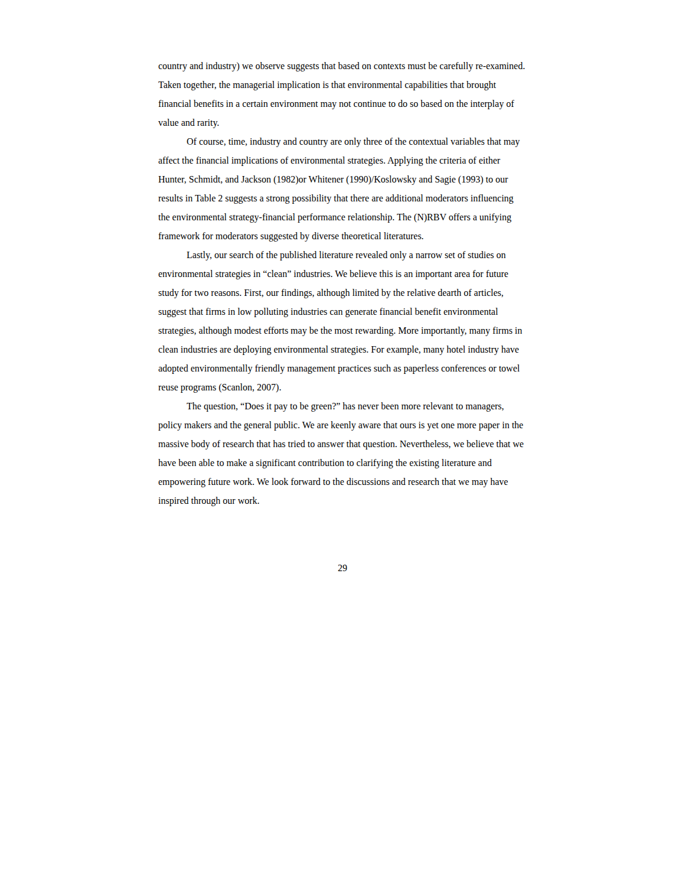country and industry) we observe suggests that based on contexts must be carefully re-examined. Taken together, the managerial implication is that environmental capabilities that brought financial benefits in a certain environment may not continue to do so based on the interplay of value and rarity.
Of course, time, industry and country are only three of the contextual variables that may affect the financial implications of environmental strategies. Applying the criteria of either Hunter, Schmidt, and Jackson (1982)or Whitener (1990)/Koslowsky and Sagie (1993) to our results in Table 2 suggests a strong possibility that there are additional moderators influencing the environmental strategy-financial performance relationship. The (N)RBV offers a unifying framework for moderators suggested by diverse theoretical literatures.
Lastly, our search of the published literature revealed only a narrow set of studies on environmental strategies in “clean” industries. We believe this is an important area for future study for two reasons. First, our findings, although limited by the relative dearth of articles, suggest that firms in low polluting industries can generate financial benefit environmental strategies, although modest efforts may be the most rewarding. More importantly, many firms in clean industries are deploying environmental strategies. For example, many hotel industry have adopted environmentally friendly management practices such as paperless conferences or towel reuse programs (Scanlon, 2007).
The question, “Does it pay to be green?” has never been more relevant to managers, policy makers and the general public. We are keenly aware that ours is yet one more paper in the massive body of research that has tried to answer that question. Nevertheless, we believe that we have been able to make a significant contribution to clarifying the existing literature and empowering future work. We look forward to the discussions and research that we may have inspired through our work.
29